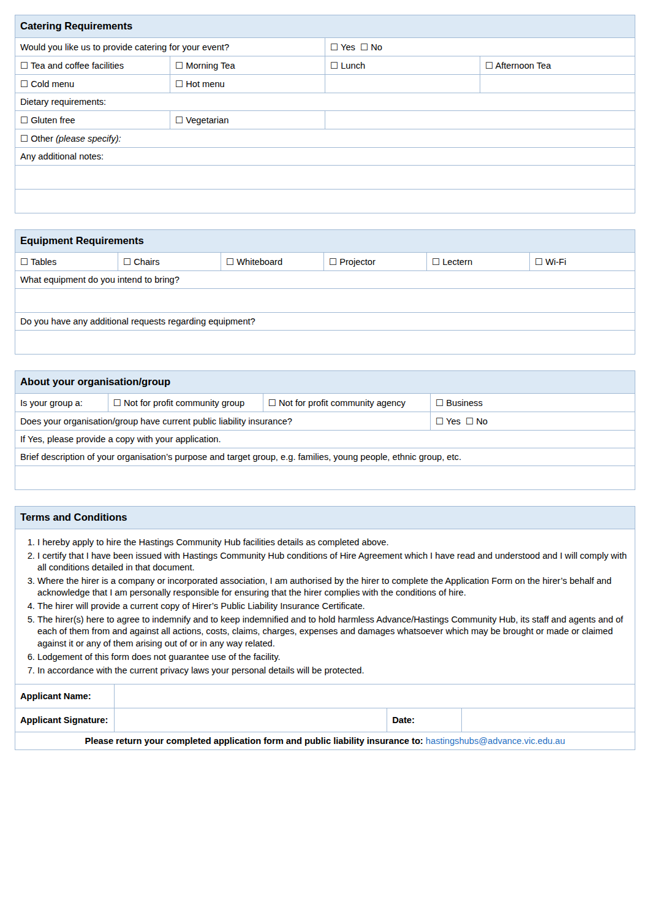| Catering Requirements |
| Would you like us to provide catering for your event? | ☐ Yes ☐ No |
| ☐ Tea and coffee facilities | ☐ Morning Tea | ☐ Lunch | ☐ Afternoon Tea |
| ☐ Cold menu | ☐ Hot menu | | |
| Dietary requirements: |
| ☐ Gluten free | ☐ Vegetarian | |
| ☐ Other (please specify): |
| Any additional notes: |
| Equipment Requirements |
| ☐ Tables | ☐ Chairs | ☐ Whiteboard | ☐ Projector | ☐ Lectern | ☐ Wi-Fi |
| What equipment do you intend to bring? |
| Do you have any additional requests regarding equipment? |
| About your organisation/group |
| Is your group a: | ☐ Not for profit community group | ☐ Not for profit community agency | ☐ Business |
| Does your organisation/group have current public liability insurance? | ☐ Yes ☐ No |
| If Yes, please provide a copy with your application. |
| Brief description of your organisation’s purpose and target group, e.g. families, young people, ethnic group, etc. |
| Terms and Conditions |
| I hereby apply to hire the Hastings Community Hub facilities details as completed above. I certify that I have been issued with Hastings Community Hub conditions of Hire Agreement which I have read and understood and I will comply with all conditions detailed in that document. Where the hirer is a company or incorporated association, I am authorised by the hirer to complete the Application Form on the hirer’s behalf and acknowledge that I am personally responsible for ensuring that the hirer complies with the conditions of hire. The hirer will provide a current copy of Hirer’s Public Liability Insurance Certificate. The hirer(s) here to agree to indemnify and to keep indemnified and to hold harmless Advance/Hastings Community Hub, its staff and agents and of each of them from and against all actions, costs, claims, charges, expenses and damages whatsoever which may be brought or made or claimed against it or any of them arising out of or in any way related. Lodgement of this form does not guarantee use of the facility. In accordance with the current privacy laws your personal details will be protected. |
| Applicant Name: | |
| Applicant Signature: | | Date: | |
| Please return your completed application form and public liability insurance to: hastingshubs@advance.vic.edu.au |